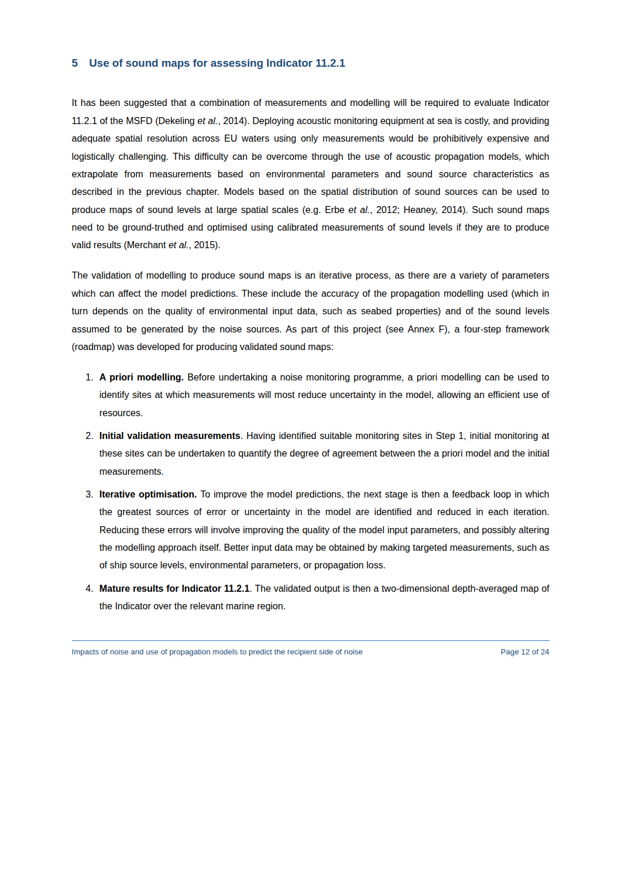5 Use of sound maps for assessing Indicator 11.2.1
It has been suggested that a combination of measurements and modelling will be required to evaluate Indicator 11.2.1 of the MSFD (Dekeling et al., 2014). Deploying acoustic monitoring equipment at sea is costly, and providing adequate spatial resolution across EU waters using only measurements would be prohibitively expensive and logistically challenging. This difficulty can be overcome through the use of acoustic propagation models, which extrapolate from measurements based on environmental parameters and sound source characteristics as described in the previous chapter. Models based on the spatial distribution of sound sources can be used to produce maps of sound levels at large spatial scales (e.g. Erbe et al., 2012; Heaney, 2014). Such sound maps need to be ground-truthed and optimised using calibrated measurements of sound levels if they are to produce valid results (Merchant et al., 2015).
The validation of modelling to produce sound maps is an iterative process, as there are a variety of parameters which can affect the model predictions. These include the accuracy of the propagation modelling used (which in turn depends on the quality of environmental input data, such as seabed properties) and of the sound levels assumed to be generated by the noise sources. As part of this project (see Annex F), a four-step framework (roadmap) was developed for producing validated sound maps:
A priori modelling. Before undertaking a noise monitoring programme, a priori modelling can be used to identify sites at which measurements will most reduce uncertainty in the model, allowing an efficient use of resources.
Initial validation measurements. Having identified suitable monitoring sites in Step 1, initial monitoring at these sites can be undertaken to quantify the degree of agreement between the a priori model and the initial measurements.
Iterative optimisation. To improve the model predictions, the next stage is then a feedback loop in which the greatest sources of error or uncertainty in the model are identified and reduced in each iteration. Reducing these errors will involve improving the quality of the model input parameters, and possibly altering the modelling approach itself. Better input data may be obtained by making targeted measurements, such as of ship source levels, environmental parameters, or propagation loss.
Mature results for Indicator 11.2.1. The validated output is then a two-dimensional depth-averaged map of the Indicator over the relevant marine region.
Impacts of noise and use of propagation models to predict the recipient side of noise Page 12 of 24